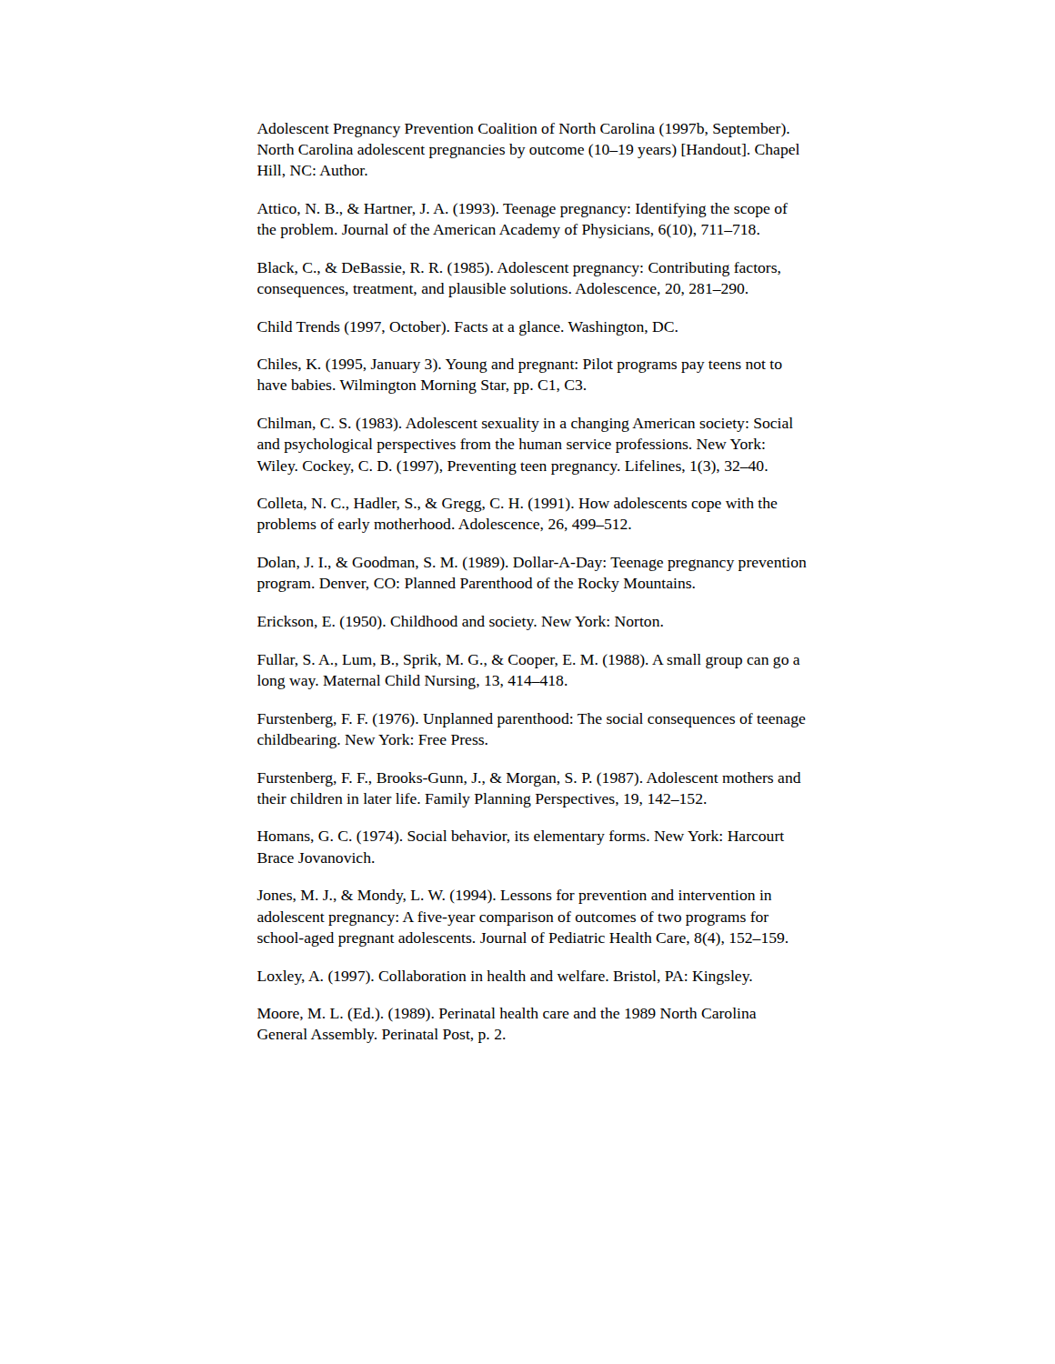Adolescent Pregnancy Prevention Coalition of North Carolina (1997b, September). North Carolina adolescent pregnancies by outcome (10–19 years) [Handout]. Chapel Hill, NC: Author.
Attico, N. B., & Hartner, J. A. (1993). Teenage pregnancy: Identifying the scope of the problem. Journal of the American Academy of Physicians, 6(10), 711–718.
Black, C., & DeBassie, R. R. (1985). Adolescent pregnancy: Contributing factors, conse­quences, treatment, and plausible solutions. Adolescence, 20, 281–290.
Child Trends (1997, October). Facts at a glance. Washington, DC.
Chiles, K. (1995, January 3). Young and pregnant: Pilot programs pay teens not to have babies. Wilmington Morning Star, pp. C1, C3.
Chilman, C. S. (1983). Adolescent sexuality in a changing American society: Social and psychological perspectives from the human service professions. New York: Wiley. Cockey, C. D. (1997), Preventing teen pregnancy. Lifelines, 1(3), 32–40.
Colleta, N. C., Hadler, S., & Gregg, C. H. (1991). How adolescents cope with the problems of early motherhood. Adolescence, 26, 499–512.
Dolan, J. I., & Goodman, S. M. (1989). Dollar-A-Day: Teenage pregnancy prevention program. Denver, CO: Planned Parenthood of the Rocky Mountains.
Erickson, E. (1950). Childhood and society. New York: Norton.
Fullar, S. A., Lum, B., Sprik, M. G., & Cooper, E. M. (1988). A small group can go a long way. Maternal Child Nursing, 13, 414–418.
Furstenberg, F. F. (1976). Unplanned parenthood: The social consequences of teenage childbearing. New York: Free Press.
Furstenberg, F. F., Brooks-Gunn, J., & Morgan, S. P. (1987). Adolescent mothers and their children in later life. Family Planning Perspectives, 19, 142–152.
Homans, G. C. (1974). Social behavior, its elementary forms. New York: Harcourt Brace Jovanovich.
Jones, M. J., & Mondy, L. W. (1994). Lessons for prevention and intervention in adolescent pregnancy: A five-year comparison of outcomes of two programs for school-aged pregnant adolescents. Journal of Pediatric Health Care, 8(4), 152–159.
Loxley, A. (1997). Collaboration in health and welfare. Bristol, PA: Kingsley.
Moore, M. L. (Ed.). (1989). Perinatal health care and the 1989 North Carolina General Assembly. Perinatal Post, p. 2.